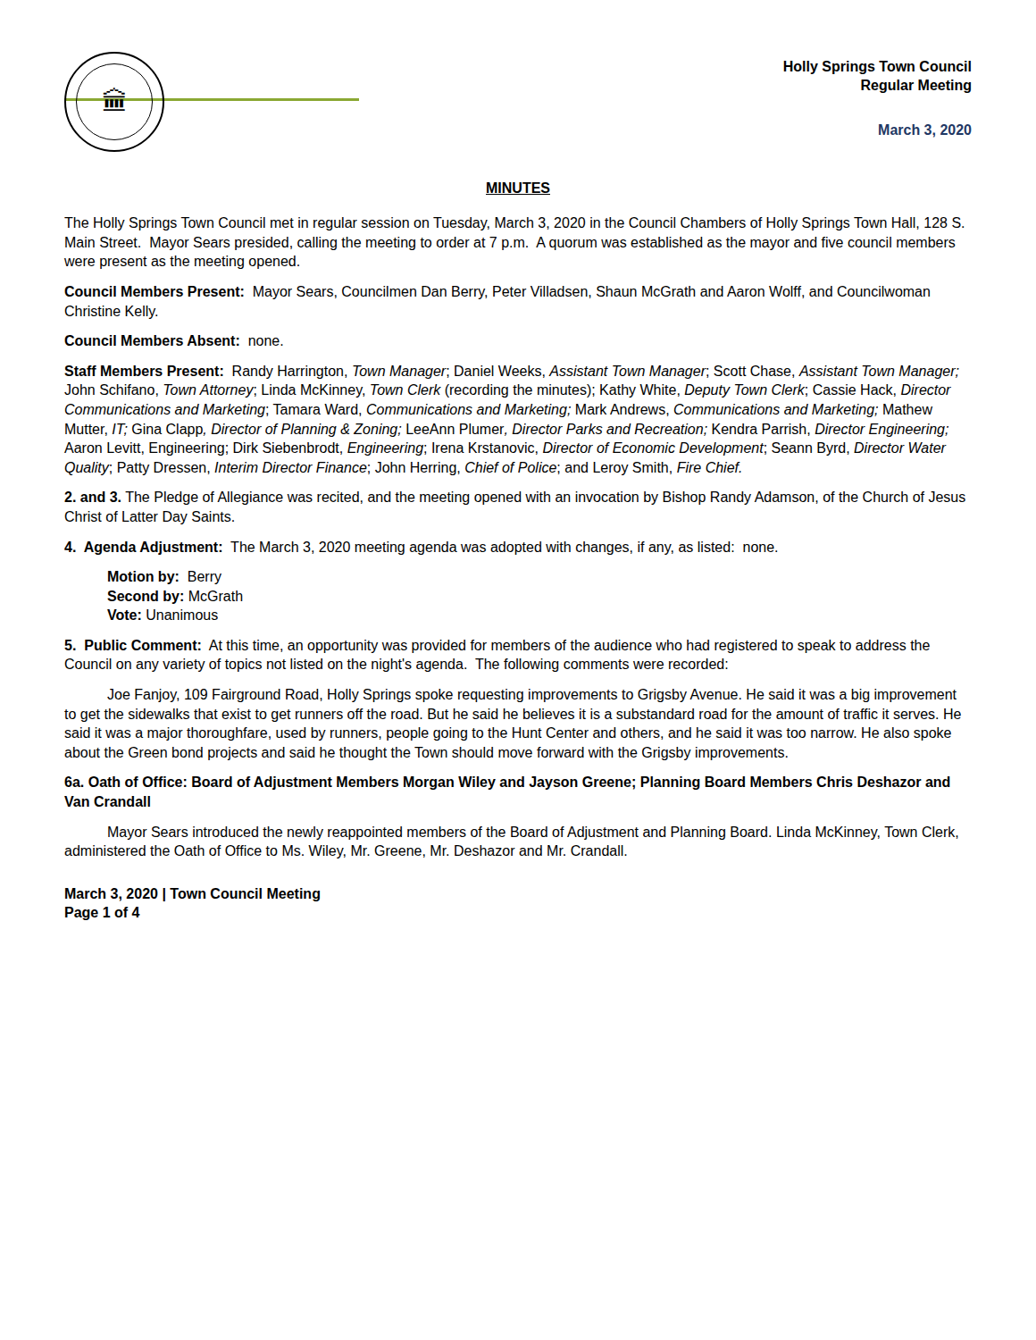🏛
Holly Springs Town Council
Regular Meeting
March 3, 2020
MINUTES
The Holly Springs Town Council met in regular session on Tuesday, March 3, 2020 in the Council Chambers of Holly Springs Town Hall, 128 S. Main Street. Mayor Sears presided, calling the meeting to order at 7 p.m. A quorum was established as the mayor and five council members were present as the meeting opened.
Council Members Present: Mayor Sears, Councilmen Dan Berry, Peter Villadsen, Shaun McGrath and Aaron Wolff, and Councilwoman Christine Kelly.
Council Members Absent: none.
Staff Members Present: Randy Harrington, Town Manager; Daniel Weeks, Assistant Town Manager; Scott Chase, Assistant Town Manager; John Schifano, Town Attorney; Linda McKinney, Town Clerk (recording the minutes); Kathy White, Deputy Town Clerk; Cassie Hack, Director Communications and Marketing; Tamara Ward, Communications and Marketing; Mark Andrews, Communications and Marketing; Mathew Mutter, IT; Gina Clapp, Director of Planning & Zoning; LeeAnn Plumer, Director Parks and Recreation; Kendra Parrish, Director Engineering; Aaron Levitt, Engineering; Dirk Siebenbrodt, Engineering; Irena Krstanovic, Director of Economic Development; Seann Byrd, Director Water Quality; Patty Dressen, Interim Director Finance; John Herring, Chief of Police; and Leroy Smith, Fire Chief.
2. and 3. The Pledge of Allegiance was recited, and the meeting opened with an invocation by Bishop Randy Adamson, of the Church of Jesus Christ of Latter Day Saints.
4. Agenda Adjustment: The March 3, 2020 meeting agenda was adopted with changes, if any, as listed: none.
Motion by: Berry
Second by: McGrath
Vote: Unanimous
5. Public Comment: At this time, an opportunity was provided for members of the audience who had registered to speak to address the Council on any variety of topics not listed on the night's agenda. The following comments were recorded:
Joe Fanjoy, 109 Fairground Road, Holly Springs spoke requesting improvements to Grigsby Avenue. He said it was a big improvement to get the sidewalks that exist to get runners off the road. But he said he believes it is a substandard road for the amount of traffic it serves. He said it was a major thoroughfare, used by runners, people going to the Hunt Center and others, and he said it was too narrow. He also spoke about the Green bond projects and said he thought the Town should move forward with the Grigsby improvements.
6a. Oath of Office: Board of Adjustment Members Morgan Wiley and Jayson Greene; Planning Board Members Chris Deshazor and Van Crandall
Mayor Sears introduced the newly reappointed members of the Board of Adjustment and Planning Board. Linda McKinney, Town Clerk, administered the Oath of Office to Ms. Wiley, Mr. Greene, Mr. Deshazor and Mr. Crandall.
March 3, 2020 | Town Council Meeting
Page 1 of 4